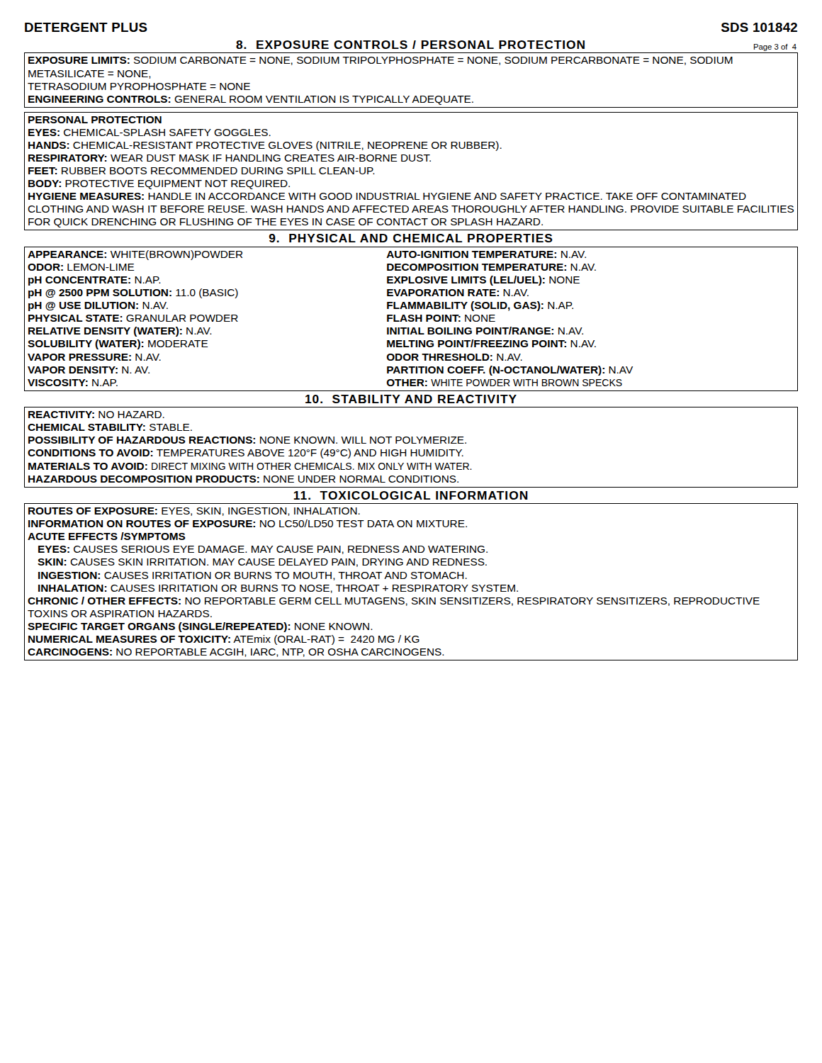DETERGENT PLUS SDS 101842
8. EXPOSURE CONTROLS / PERSONAL PROTECTION Page 3 of 4
EXPOSURE LIMITS: SODIUM CARBONATE = NONE, SODIUM TRIPOLYPHOSPHATE = NONE, SODIUM PERCARBONATE = NONE, SODIUM METASILICATE = NONE,
TETRASODIUM PYROPHOSPHATE = NONE
ENGINEERING CONTROLS: GENERAL ROOM VENTILATION IS TYPICALLY ADEQUATE.
PERSONAL PROTECTION
EYES: CHEMICAL-SPLASH SAFETY GOGGLES.
HANDS: CHEMICAL-RESISTANT PROTECTIVE GLOVES (NITRILE, NEOPRENE OR RUBBER).
RESPIRATORY: WEAR DUST MASK IF HANDLING CREATES AIR-BORNE DUST.
FEET: RUBBER BOOTS RECOMMENDED DURING SPILL CLEAN-UP.
BODY: PROTECTIVE EQUIPMENT NOT REQUIRED.
HYGIENE MEASURES: HANDLE IN ACCORDANCE WITH GOOD INDUSTRIAL HYGIENE AND SAFETY PRACTICE. TAKE OFF CONTAMINATED CLOTHING AND WASH IT BEFORE REUSE. WASH HANDS AND AFFECTED AREAS THOROUGHLY AFTER HANDLING. PROVIDE SUITABLE FACILITIES FOR QUICK DRENCHING OR FLUSHING OF THE EYES IN CASE OF CONTACT OR SPLASH HAZARD.
9. PHYSICAL AND CHEMICAL PROPERTIES
| APPEARANCE: WHITE(BROWN)POWDER | AUTO-IGNITION TEMPERATURE: N.AV. |
| ODOR: LEMON-LIME | DECOMPOSITION TEMPERATURE: N.AV. |
| pH CONCENTRATE: N.AP. | EXPLOSIVE LIMITS (LEL/UEL): NONE |
| pH @ 2500 PPM SOLUTION: 11.0 (BASIC) | EVAPORATION RATE: N.AV. |
| pH @ USE DILUTION: N.AV. | FLAMMABILITY (SOLID, GAS): N.AP. |
| PHYSICAL STATE: GRANULAR POWDER | FLASH POINT: NONE |
| RELATIVE DENSITY (WATER): N.AV. | INITIAL BOILING POINT/RANGE: N.AV. |
| SOLUBILITY (WATER): MODERATE | MELTING POINT/FREEZING POINT: N.AV. |
| VAPOR PRESSURE: N.AV. | ODOR THRESHOLD: N.AV. |
| VAPOR DENSITY: N. AV. | PARTITION COEFF. (N-OCTANOL/WATER): N.AV |
| VISCOSITY: N.AP. | OTHER: WHITE POWDER WITH BROWN SPECKS |
10. STABILITY AND REACTIVITY
REACTIVITY: NO HAZARD.
CHEMICAL STABILITY: STABLE.
POSSIBILITY OF HAZARDOUS REACTIONS: NONE KNOWN. WILL NOT POLYMERIZE.
CONDITIONS TO AVOID: TEMPERATURES ABOVE 120°F (49°C) AND HIGH HUMIDITY.
MATERIALS TO AVOID: DIRECT MIXING WITH OTHER CHEMICALS. MIX ONLY WITH WATER.
HAZARDOUS DECOMPOSITION PRODUCTS: NONE UNDER NORMAL CONDITIONS.
11. TOXICOLOGICAL INFORMATION
ROUTES OF EXPOSURE: EYES, SKIN, INGESTION, INHALATION.
INFORMATION ON ROUTES OF EXPOSURE: NO LC50/LD50 TEST DATA ON MIXTURE.
ACUTE EFFECTS /SYMPTOMS
EYES: CAUSES SERIOUS EYE DAMAGE. MAY CAUSE PAIN, REDNESS AND WATERING.
SKIN: CAUSES SKIN IRRITATION. MAY CAUSE DELAYED PAIN, DRYING AND REDNESS.
INGESTION: CAUSES IRRITATION OR BURNS TO MOUTH, THROAT AND STOMACH.
INHALATION: CAUSES IRRITATION OR BURNS TO NOSE, THROAT + RESPIRATORY SYSTEM.
CHRONIC / OTHER EFFECTS: NO REPORTABLE GERM CELL MUTAGENS, SKIN SENSITIZERS, RESPIRATORY SENSITIZERS, REPRODUCTIVE TOXINS OR ASPIRATION HAZARDS.
SPECIFIC TARGET ORGANS (SINGLE/REPEATED): NONE KNOWN.
NUMERICAL MEASURES OF TOXICITY: ATEmix (ORAL-RAT) = 2420 MG / KG
CARCINOGENS: NO REPORTABLE ACGIH, IARC, NTP, OR OSHA CARCINOGENS.